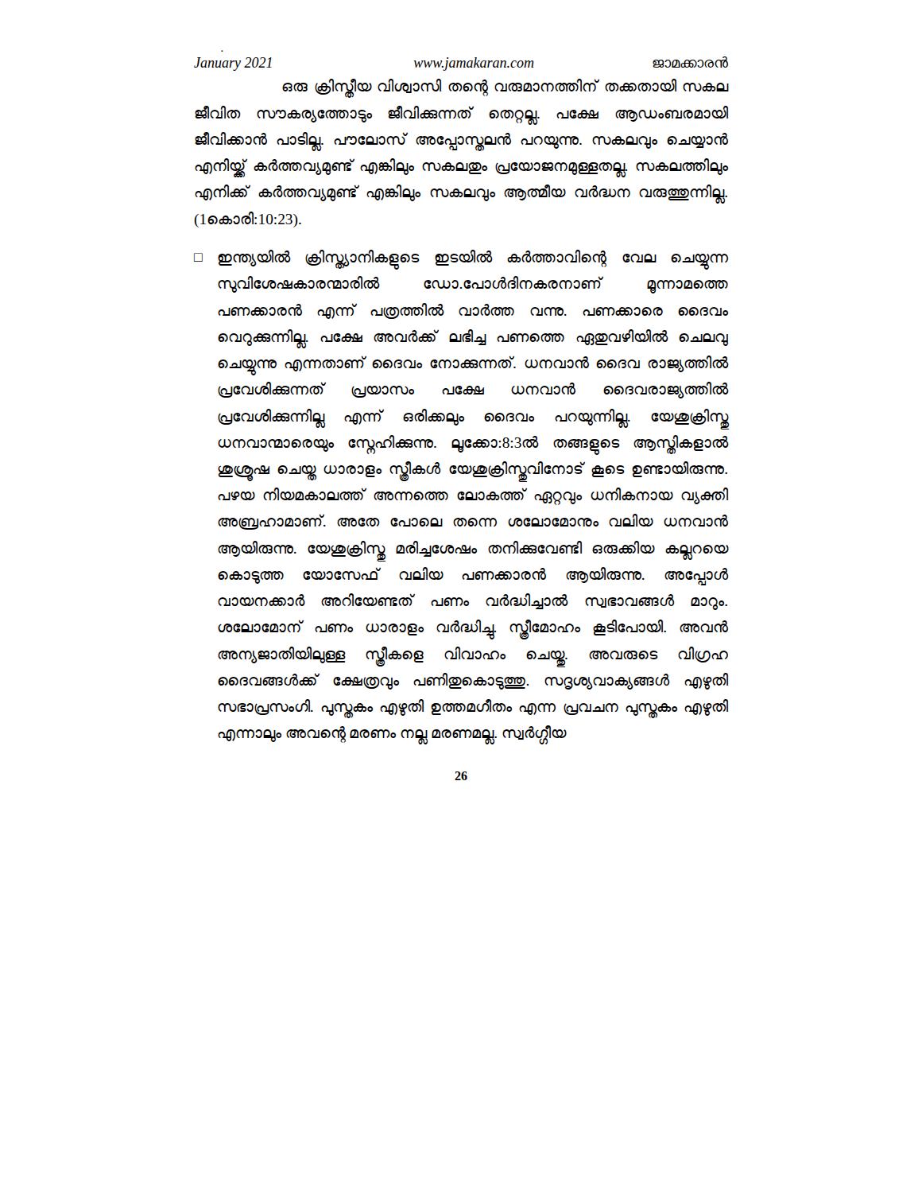.
January 2021 www.jamakaran.com ജാമക്കാരൻ
ഒരു ക്രിസ്തീയ വിശ്വാസി തന്റെ വരുമാനത്തിന് തക്കതായി സകല ജീവിത സൗകര്യത്തോടും ജീവിക്കുന്നത് തെറ്റല്ല. പക്ഷേ ആഡംബരമായി ജീവിക്കാൻ പാടില്ല. പൗലോസ് അപ്പോസ്തലൻ പറയുന്നു. സകലവും ചെയ്യാൻ എനിയ്ക്ക് കർത്തവ്യമുണ്ട് എങ്കിലും സകലതും പ്രയോജനമുള്ളതല്ല. സകലത്തിലും എനിക്ക് കർത്തവ്യമുണ്ട് എങ്കിലും സകലവും ആത്മീയ വർദ്ധന വരുത്തുന്നില്ല. (1കൊരി:10:23).
□
ഇന്ത്യയിൽ ക്രിസ്ത്യാനികളുടെ ഇടയിൽ കർത്താവിന്റെ വേല ചെയ്യുന്ന സുവിശേഷകാരന്മാരിൽ ഡോ.പോൾദിനകരനാണ് മൂന്നാമത്തെ പണക്കാരൻ എന്ന് പത്രത്തിൽ വാർത്ത വന്നു. പണക്കാരെ ദൈവം വെറുക്കുന്നില്ല. പക്ഷേ അവർക്ക് ലഭിച്ച പണത്തെ ഏതുവഴിയിൽ ചെലവു ചെയ്യുന്നു എന്നതാണ് ദൈവം നോക്കുന്നത്. ധനവാൻ ദൈവ രാജ്യത്തിൽ പ്രവേശിക്കുന്നത് പ്രയാസം പക്ഷേ ധനവാൻ ദൈവരാജ്യത്തിൽ പ്രവേശിക്കുന്നില്ല എന്ന് ഒരിക്കലും ദൈവം പറയുന്നില്ല. യേശുക്രിസ്തു ധനവാന്മാരെയും സ്നേഹിക്കുന്നു. ലൂക്കോ:8:3ൽ തങ്ങളുടെ ആസ്തികളാൽ ശുശ്രൂഷ ചെയ്ത ധാരാളം സ്ത്രീകൾ യേശുക്രിസ്തുവിനോട് കൂടെ ഉണ്ടായിരുന്നു. പഴയ നിയമകാലത്ത് അന്നത്തെ ലോകത്ത് ഏറ്റവും ധനികനായ വ്യക്തി അബ്രഹാമാണ്. അതേ പോലെ തന്നെ ശലോമോനും വലിയ ധനവാൻ ആയിരുന്നു. യേശുക്രിസ്തു മരിച്ചശേഷം തനിക്കുവേണ്ടി ഒരുക്കിയ കല്ലറയെ കൊടുത്ത യോസേഫ് വലിയ പണക്കാരൻ ആയിരുന്നു. അപ്പോൾ വായനക്കാർ അറിയേണ്ടത് പണം വർദ്ധിച്ചാൽ സ്വഭാവങ്ങൾ മാറും. ശലോമോന് പണം ധാരാളം വർദ്ധിച്ചു. സ്ത്രീമോഹം കൂടിപോയി. അവൻ അന്യജാതിയിലുള്ള സ്ത്രീകളെ വിവാഹം ചെയ്തു. അവരുടെ വിഗ്രഹ ദൈവങ്ങൾക്ക് ക്ഷേത്രവും പണിതുകൊടുത്തു. സദൃശ്യവാക്യങ്ങൾ എഴുതി സഭാപ്രസംഗി. പുസ്തകം എഴുതി ഉത്തമഗീതം എന്ന പ്രവചന പുസ്തകം എഴുതി എന്നാലും അവന്റെ മരണം നല്ല മരണമല്ല. സ്വർഗ്ഗീയ
26